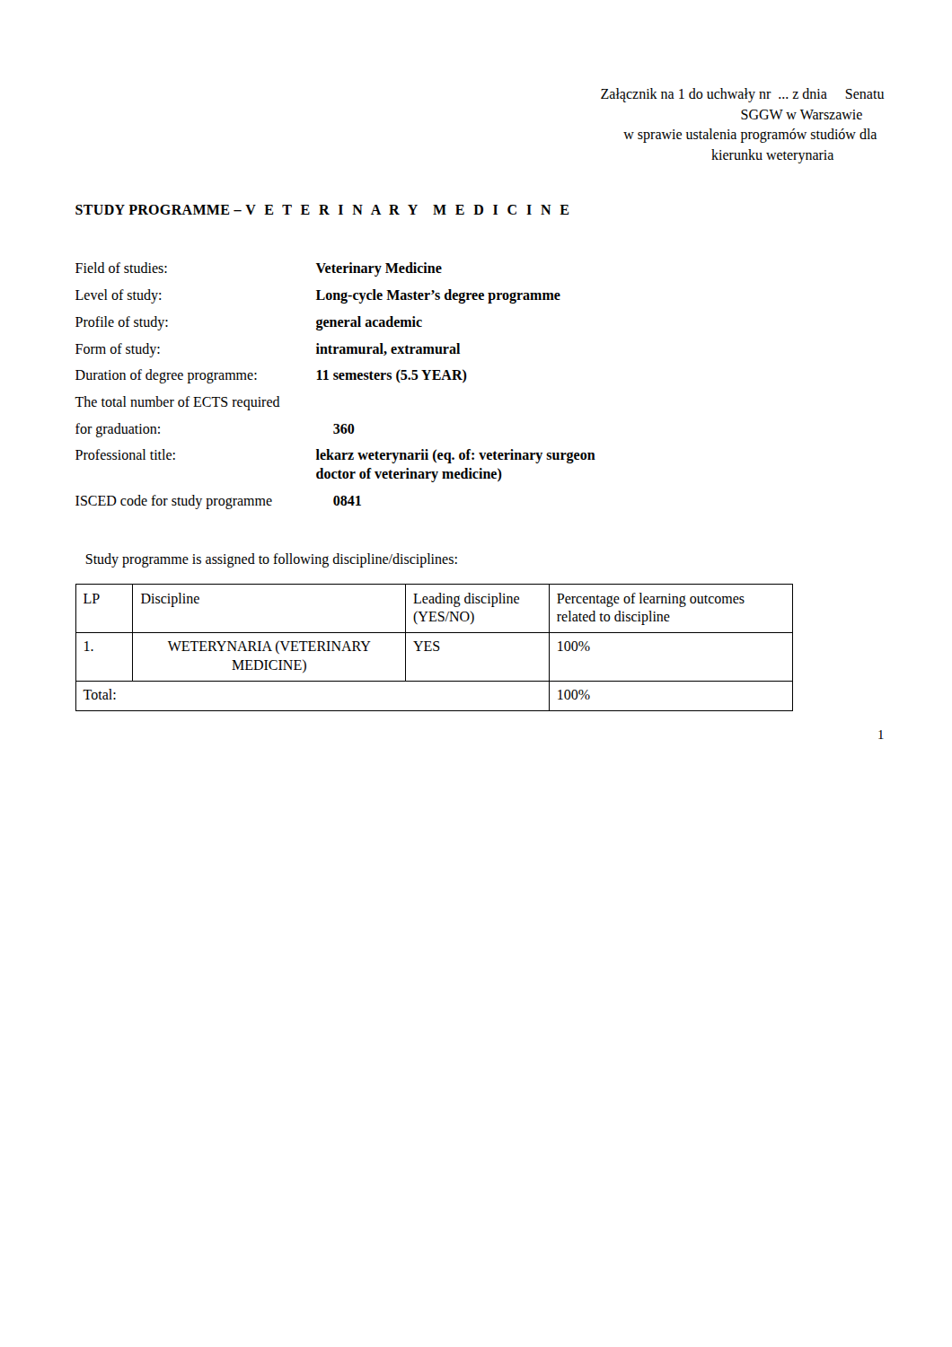Załącznik na 1 do uchwały nr ... z dnia Senatu SGGW w Warszawie w sprawie ustalenia programów studiów dla kierunku weterynaria
STUDY PROGRAMME – V E T E R I N A R Y M E D I C I N E
| Field of studies: | Veterinary Medicine |
| Level of study: | Long-cycle Master’s degree programme |
| Profile of study: | general academic |
| Form of study: | intramural, extramural |
| Duration of degree programme: | 11 semesters (5.5 YEAR) |
| The total number of ECTS required | |
| for graduation: | 360 |
| Professional title: | lekarz weterynarii (eq. of: veterinary surgeon doctor of veterinary medicine) |
| ISCED code for study programme | 0841 |
Study programme is assigned to following discipline/disciplines:
| LP | Discipline | Leading discipline (YES/NO) | Percentage of learning outcomes related to discipline |
| 1. | WETERYNARIA (VETERINARY MEDICINE) | YES | 100% |
| Total: | 100% |
1